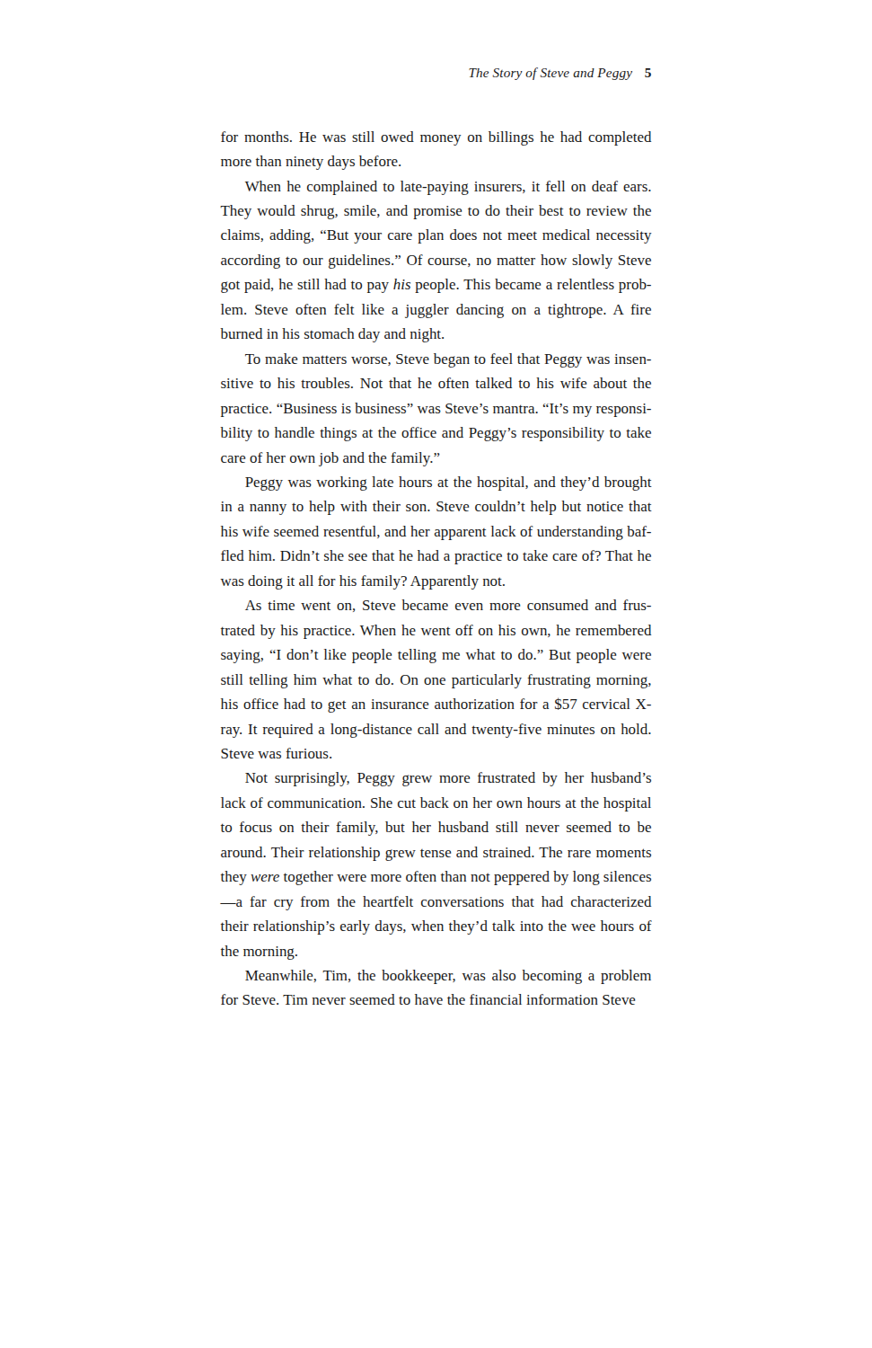The Story of Steve and Peggy 5
for months. He was still owed money on billings he had completed more than ninety days before.
When he complained to late-paying insurers, it fell on deaf ears. They would shrug, smile, and promise to do their best to review the claims, adding, “But your care plan does not meet medical necessity according to our guidelines.” Of course, no matter how slowly Steve got paid, he still had to pay his people. This became a relentless problem. Steve often felt like a juggler dancing on a tightrope. A fire burned in his stomach day and night.
To make matters worse, Steve began to feel that Peggy was insensitive to his troubles. Not that he often talked to his wife about the practice. “Business is business” was Steve’s mantra. “It’s my responsibility to handle things at the office and Peggy’s responsibility to take care of her own job and the family.”
Peggy was working late hours at the hospital, and they’d brought in a nanny to help with their son. Steve couldn’t help but notice that his wife seemed resentful, and her apparent lack of understanding baffled him. Didn’t she see that he had a practice to take care of? That he was doing it all for his family? Apparently not.
As time went on, Steve became even more consumed and frustrated by his practice. When he went off on his own, he remembered saying, “I don’t like people telling me what to do.” But people were still telling him what to do. On one particularly frustrating morning, his office had to get an insurance authorization for a $57 cervical X-ray. It required a long-distance call and twenty-five minutes on hold. Steve was furious.
Not surprisingly, Peggy grew more frustrated by her husband’s lack of communication. She cut back on her own hours at the hospital to focus on their family, but her husband still never seemed to be around. Their relationship grew tense and strained. The rare moments they were together were more often than not peppered by long silences—a far cry from the heartfelt conversations that had characterized their relationship’s early days, when they’d talk into the wee hours of the morning.
Meanwhile, Tim, the bookkeeper, was also becoming a problem for Steve. Tim never seemed to have the financial information Steve